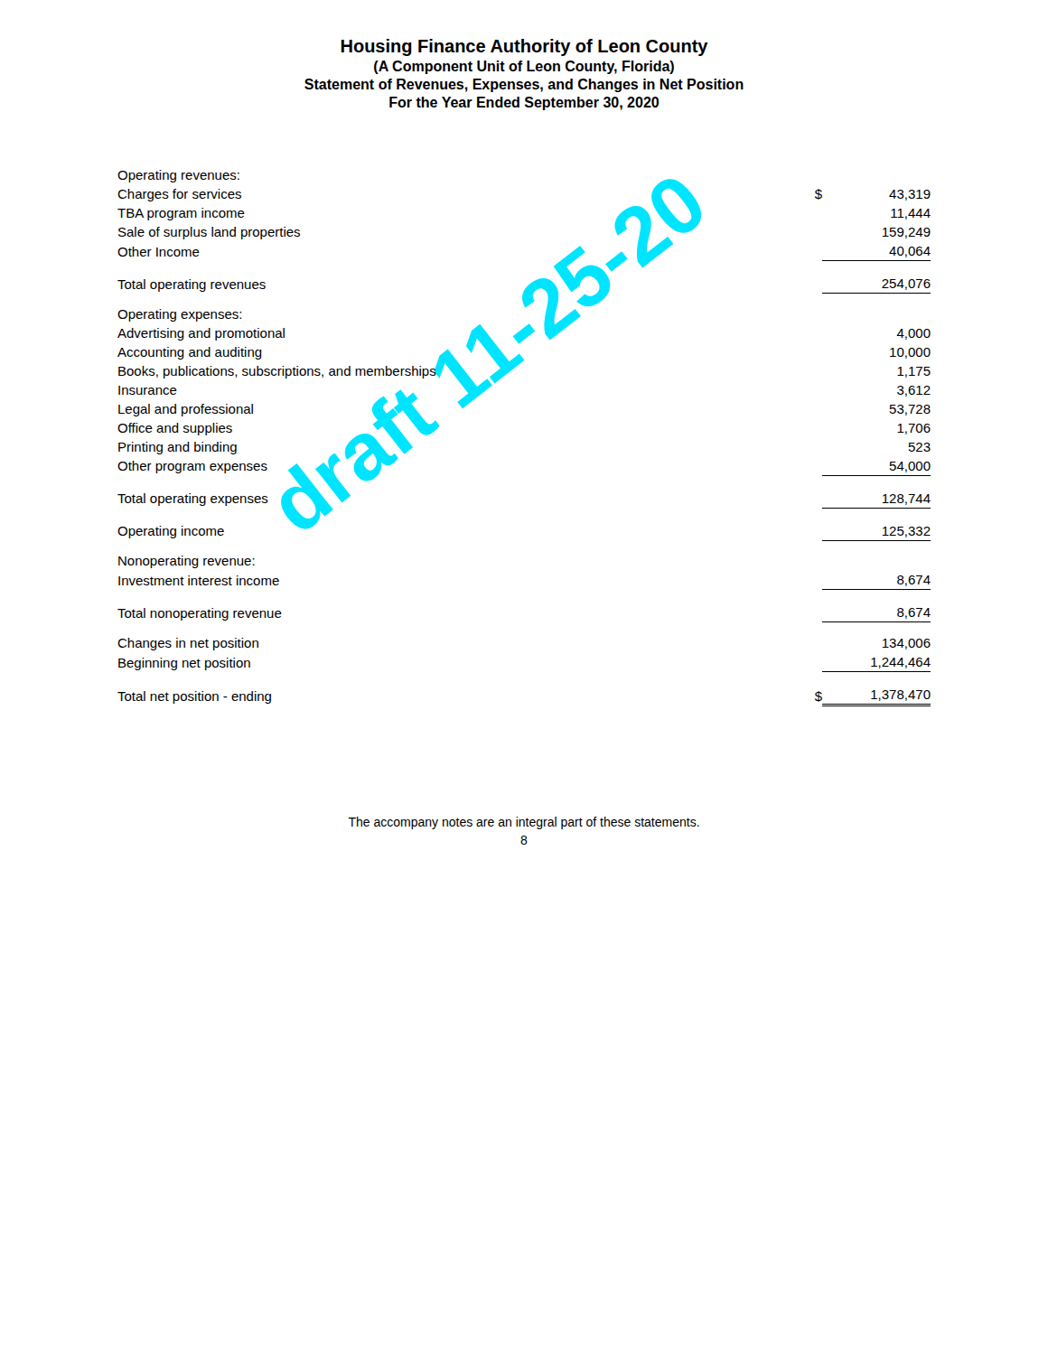Housing Finance Authority of Leon County
(A Component Unit of Leon County, Florida)
Statement of Revenues, Expenses, and Changes in Net Position
For the Year Ended September 30, 2020
draft 11-25-20
| Operating revenues: | | |
| Charges for services | $ | 43,319 |
| TBA program income | | 11,444 |
| Sale of surplus land properties | | 159,249 |
| Other Income | | 40,064 |
| Total operating revenues | | 254,076 |
| Operating expenses: | | |
| Advertising and promotional | | 4,000 |
| Accounting and auditing | | 10,000 |
| Books, publications, subscriptions, and memberships | | 1,175 |
| Insurance | | 3,612 |
| Legal and professional | | 53,728 |
| Office and supplies | | 1,706 |
| Printing and binding | | 523 |
| Other program expenses | | 54,000 |
| Total operating expenses | | 128,744 |
| Operating income | | 125,332 |
| Nonoperating revenue: | | |
| Investment interest income | | 8,674 |
| Total nonoperating revenue | | 8,674 |
| Changes in net position | | 134,006 |
| Beginning net position | | 1,244,464 |
| Total net position - ending | $ | 1,378,470 |
The accompany notes are an integral part of these statements.
8